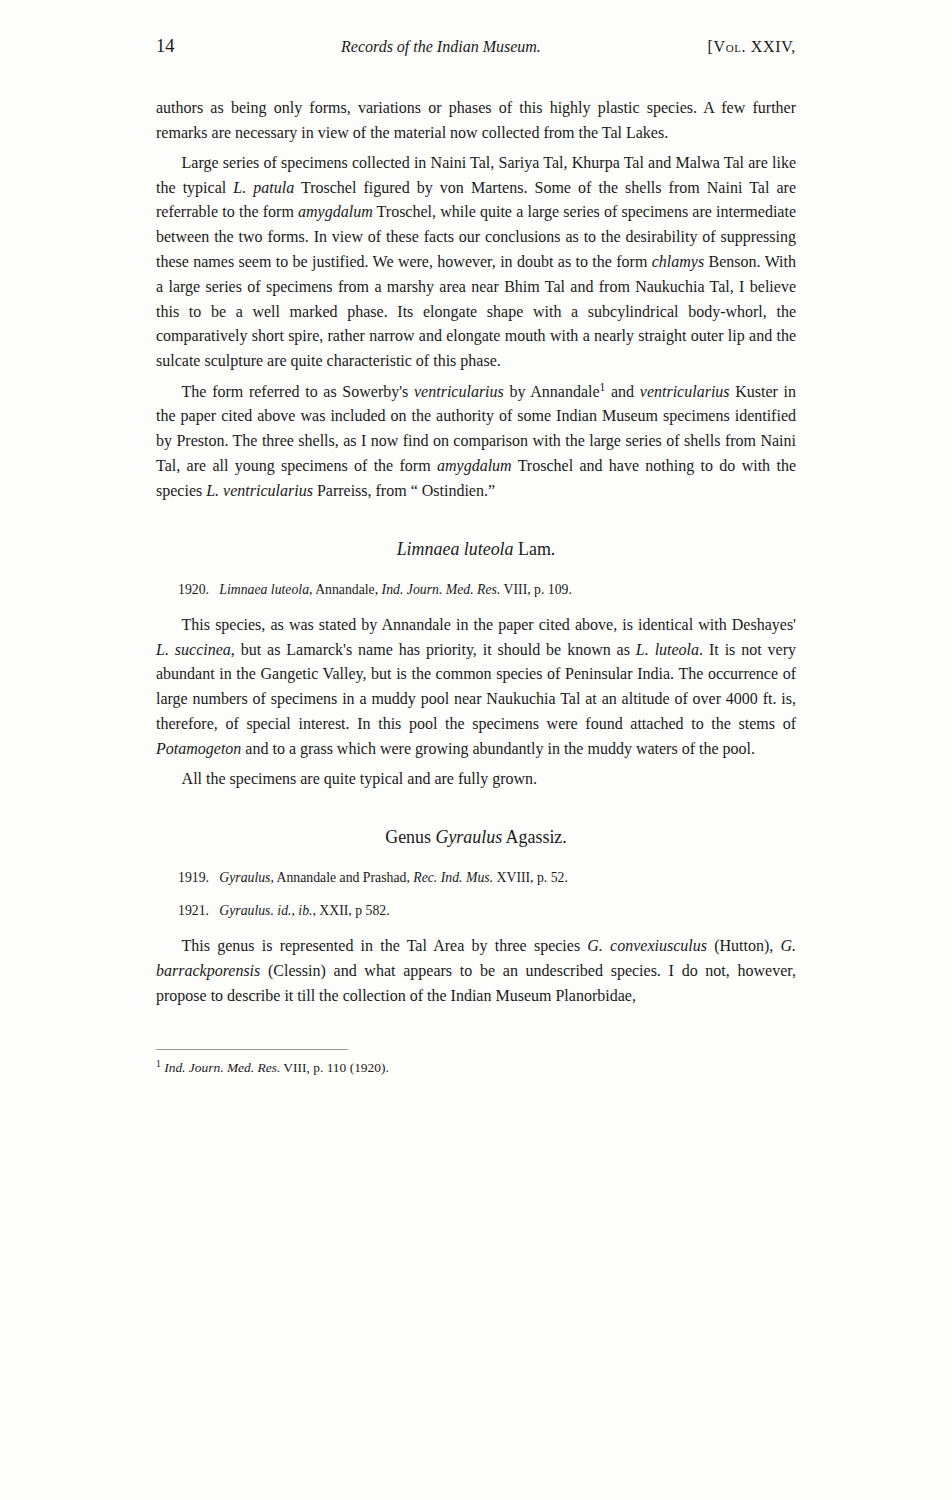14 Records of the Indian Museum. [Vol. XXIV,
authors as being only forms, variations or phases of this highly plastic species. A few further remarks are necessary in view of the material now collected from the Tal Lakes.
Large series of specimens collected in Naini Tal, Sariya Tal, Khurpa Tal and Malwa Tal are like the typical L. patula Troschel figured by von Martens. Some of the shells from Naini Tal are referrable to the form amygdalum Troschel, while quite a large series of specimens are intermediate between the two forms. In view of these facts our conclusions as to the desirability of suppressing these names seem to be justified. We were, however, in doubt as to the form chlamys Benson. With a large series of specimens from a marshy area near Bhim Tal and from Naukuchia Tal, I believe this to be a well marked phase. Its elongate shape with a subcylindrical body-whorl, the comparatively short spire, rather narrow and elongate mouth with a nearly straight outer lip and the sulcate sculpture are quite characteristic of this phase.
The form referred to as Sowerby's ventricularius by Annandale1 and ventricularius Kuster in the paper cited above was included on the authority of some Indian Museum specimens identified by Preston. The three shells, as I now find on comparison with the large series of shells from Naini Tal, are all young specimens of the form amygdalum Troschel and have nothing to do with the species L. ventricularius Parreiss, from “ Ostindien.”
Limnaea luteola Lam.
1920. Limnaea luteola, Annandale, Ind. Journ. Med. Res. VIII, p. 109.
This species, as was stated by Annandale in the paper cited above, is identical with Deshayes' L. succinea, but as Lamarck's name has priority, it should be known as L. luteola. It is not very abundant in the Gangetic Valley, but is the common species of Peninsular India. The occurrence of large numbers of specimens in a muddy pool near Naukuchia Tal at an altitude of over 4000 ft. is, therefore, of special interest. In this pool the specimens were found attached to the stems of Potamogeton and to a grass which were growing abundantly in the muddy waters of the pool.
All the specimens are quite typical and are fully grown.
Genus Gyraulus Agassiz.
1919. Gyraulus, Annandale and Prashad, Rec. Ind. Mus. XVIII, p. 52.
1921. Gyraulus. id., ib., XXII, p 582.
This genus is represented in the Tal Area by three species G. convexiusculus (Hutton), G. barrackporensis (Clessin) and what appears to be an undescribed species. I do not, however, propose to describe it till the collection of the Indian Museum Planorbidae,
1 Ind. Journ. Med. Res. VIII, p. 110 (1920).